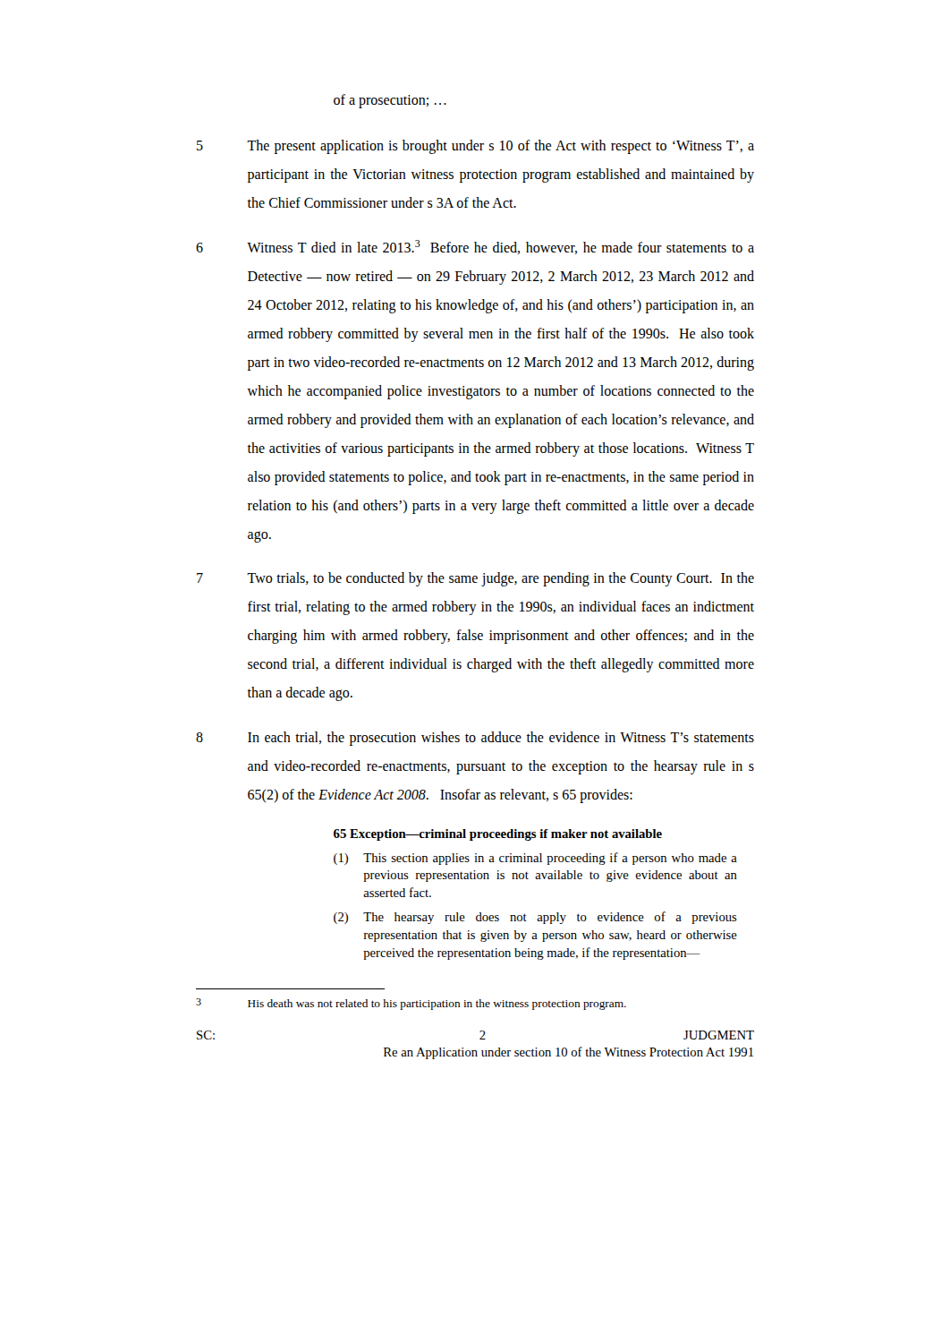of a prosecution; …
5
The present application is brought under s 10 of the Act with respect to ‘Witness T’, a participant in the Victorian witness protection program established and maintained by the Chief Commissioner under s 3A of the Act.
6
Witness T died in late 2013.3 Before he died, however, he made four statements to a Detective — now retired — on 29 February 2012, 2 March 2012, 23 March 2012 and 24 October 2012, relating to his knowledge of, and his (and others’) participation in, an armed robbery committed by several men in the first half of the 1990s. He also took part in two video-recorded re-enactments on 12 March 2012 and 13 March 2012, during which he accompanied police investigators to a number of locations connected to the armed robbery and provided them with an explanation of each location’s relevance, and the activities of various participants in the armed robbery at those locations. Witness T also provided statements to police, and took part in re-enactments, in the same period in relation to his (and others’) parts in a very large theft committed a little over a decade ago.
7
Two trials, to be conducted by the same judge, are pending in the County Court. In the first trial, relating to the armed robbery in the 1990s, an individual faces an indictment charging him with armed robbery, false imprisonment and other offences; and in the second trial, a different individual is charged with the theft allegedly committed more than a decade ago.
8
In each trial, the prosecution wishes to adduce the evidence in Witness T’s statements and video-recorded re-enactments, pursuant to the exception to the hearsay rule in s 65(2) of the Evidence Act 2008. Insofar as relevant, s 65 provides:
65 Exception—criminal proceedings if maker not available
(1)
This section applies in a criminal proceeding if a person who made a previous representation is not available to give evidence about an asserted fact.
(2)
The hearsay rule does not apply to evidence of a previous representation that is given by a person who saw, heard or otherwise perceived the representation being made, if the representation—
3
His death was not related to his participation in the witness protection program.
SC:
2
JUDGMENT
Re an Application under section 10 of the Witness Protection Act 1991